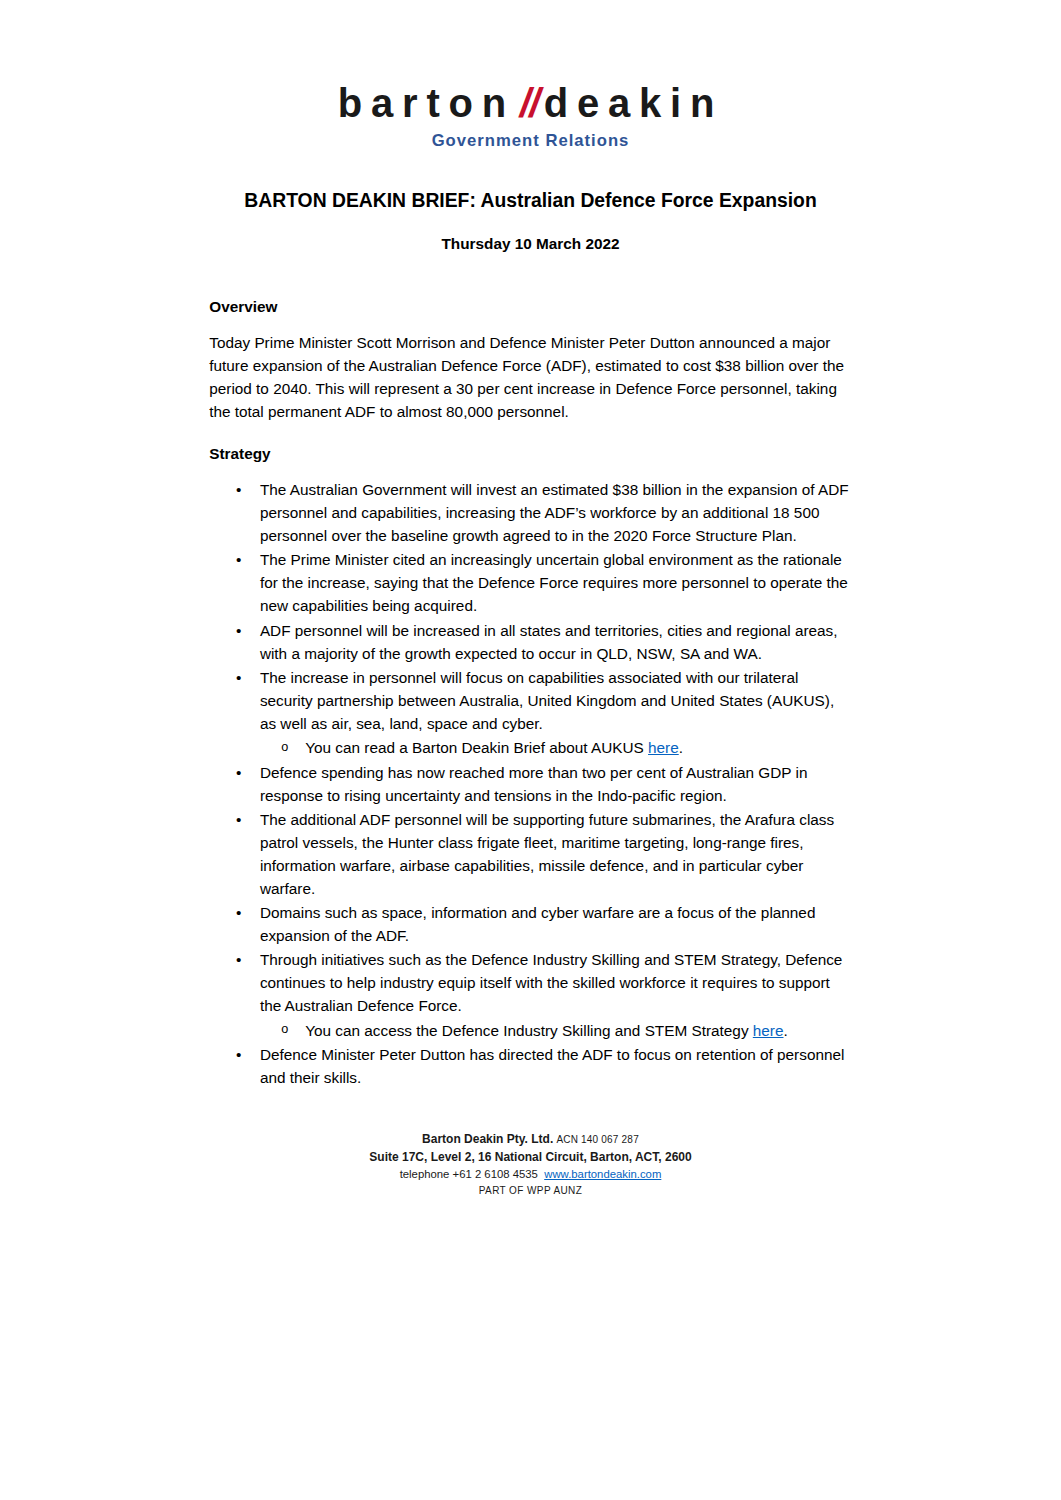barton//deakin
Government Relations
BARTON DEAKIN BRIEF: Australian Defence Force Expansion
Thursday 10 March 2022
Overview
Today Prime Minister Scott Morrison and Defence Minister Peter Dutton announced a major future expansion of the Australian Defence Force (ADF), estimated to cost $38 billion over the period to 2040. This will represent a 30 per cent increase in Defence Force personnel, taking the total permanent ADF to almost 80,000 personnel.
Strategy
The Australian Government will invest an estimated $38 billion in the expansion of ADF personnel and capabilities, increasing the ADF’s workforce by an additional 18 500 personnel over the baseline growth agreed to in the 2020 Force Structure Plan.
The Prime Minister cited an increasingly uncertain global environment as the rationale for the increase, saying that the Defence Force requires more personnel to operate the new capabilities being acquired.
ADF personnel will be increased in all states and territories, cities and regional areas, with a majority of the growth expected to occur in QLD, NSW, SA and WA.
The increase in personnel will focus on capabilities associated with our trilateral security partnership between Australia, United Kingdom and United States (AUKUS), as well as air, sea, land, space and cyber.
You can read a Barton Deakin Brief about AUKUS here.
Defence spending has now reached more than two per cent of Australian GDP in response to rising uncertainty and tensions in the Indo-pacific region.
The additional ADF personnel will be supporting future submarines, the Arafura class patrol vessels, the Hunter class frigate fleet, maritime targeting, long-range fires, information warfare, airbase capabilities, missile defence, and in particular cyber warfare.
Domains such as space, information and cyber warfare are a focus of the planned expansion of the ADF.
Through initiatives such as the Defence Industry Skilling and STEM Strategy, Defence continues to help industry equip itself with the skilled workforce it requires to support the Australian Defence Force.
You can access the Defence Industry Skilling and STEM Strategy here.
Defence Minister Peter Dutton has directed the ADF to focus on retention of personnel and their skills.
Barton Deakin Pty. Ltd. ACN 140 067 287
Suite 17C, Level 2, 16 National Circuit, Barton, ACT, 2600
telephone +61 2 6108 4535 www.bartondeakin.com
PART OF WPP AUNZ